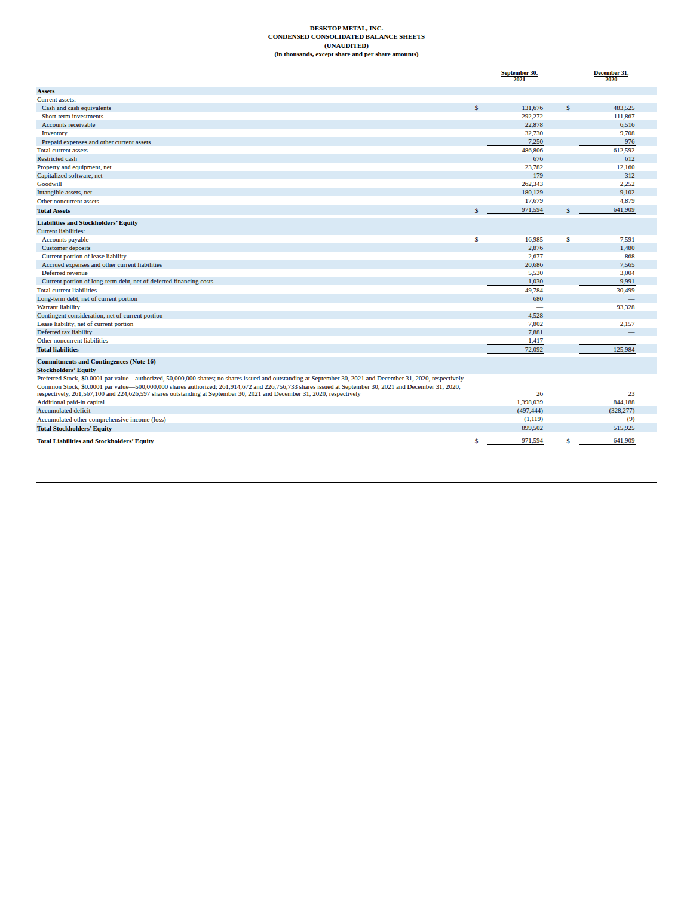DESKTOP METAL, INC.
CONDENSED CONSOLIDATED BALANCE SHEETS
(UNAUDITED)
(in thousands, except share and per share amounts)
| | September 30, 2021 | December 31, 2020 |
| Assets | | | | | | |
| Current assets: | | | | | | |
| Cash and cash equivalents | $ | 131,676 | | $ | 483,525 | |
| Short-term investments | | 292,272 | | | 111,867 | |
| Accounts receivable | | 22,878 | | | 6,516 | |
| Inventory | | 32,730 | | | 9,708 | |
| Prepaid expenses and other current assets | | 7,250 | | | 976 | |
| Total current assets | | 486,806 | | | 612,592 | |
| Restricted cash | | 676 | | | 612 | |
| Property and equipment, net | | 23,782 | | | 12,160 | |
| Capitalized software, net | | 179 | | | 312 | |
| Goodwill | | 262,343 | | | 2,252 | |
| Intangible assets, net | | 180,129 | | | 9,102 | |
| Other noncurrent assets | | 17,679 | | | 4,879 | |
| Total Assets | $ | 971,594 | | $ | 641,909 | |
| Liabilities and Stockholders’ Equity | | | | | | |
| Current liabilities: | | | | | | |
| Accounts payable | $ | 16,985 | | $ | 7,591 | |
| Customer deposits | | 2,876 | | | 1,480 | |
| Current portion of lease liability | | 2,677 | | | 868 | |
| Accrued expenses and other current liabilities | | 20,686 | | | 7,565 | |
| Deferred revenue | | 5,530 | | | 3,004 | |
| Current portion of long-term debt, net of deferred financing costs | | 1,030 | | | 9,991 | |
| Total current liabilities | | 49,784 | | | 30,499 | |
| Long-term debt, net of current portion | | 680 | | | — | |
| Warrant liability | | — | | | 93,328 | |
| Contingent consideration, net of current portion | | 4,528 | | | — | |
| Lease liability, net of current portion | | 7,802 | | | 2,157 | |
| Deferred tax liability | | 7,881 | | | — | |
| Other noncurrent liabilities | | 1,417 | | | — | |
| Total liabilities | | 72,092 | | | 125,984 | |
| Commitments and Contingences (Note 16) | | | | | | |
| Stockholders’ Equity | | | | | | |
| Preferred Stock, $0.0001 par value—authorized, 50,000,000 shares; no shares issued and outstanding at September 30, 2021 and December 31, 2020, respectively | | — | | | — | |
| Common Stock, $0.0001 par value—500,000,000 shares authorized; 261,914,672 and 226,756,733 shares issued at September 30, 2021 and December 31, 2020, respectively, 261,567,100 and 224,626,597 shares outstanding at September 30, 2021 and December 31, 2020, respectively | | 26 | | | 23 | |
| Additional paid-in capital | | 1,398,039 | | | 844,188 | |
| Accumulated deficit | | (497,444) | | | (328,277) | |
| Accumulated other comprehensive income (loss) | | (1,119) | | | (9) | |
| Total Stockholders’ Equity | | 899,502 | | | 515,925 | |
| Total Liabilities and Stockholders’ Equity | $ | 971,594 | | $ | 641,909 | |